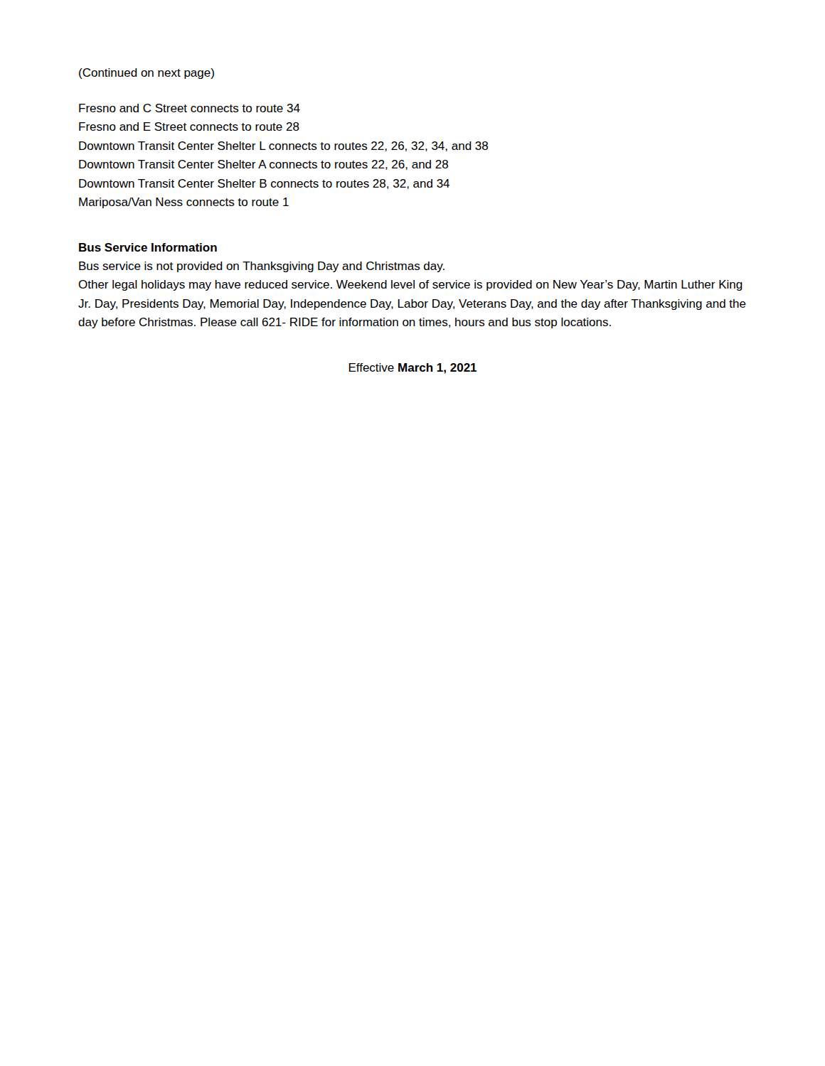(Continued on next page)
Fresno and C Street connects to route 34
Fresno and E Street connects to route 28
Downtown Transit Center Shelter L connects to routes 22, 26, 32, 34, and 38
Downtown Transit Center Shelter A connects to routes 22, 26, and 28
Downtown Transit Center Shelter B connects to routes 28, 32, and 34
Mariposa/Van Ness connects to route 1
Bus Service Information
Bus service is not provided on Thanksgiving Day and Christmas day.
Other legal holidays may have reduced service. Weekend level of service is provided on New Year’s Day, Martin Luther King Jr. Day, Presidents Day, Memorial Day, Independence Day, Labor Day, Veterans Day, and the day after Thanksgiving and the day before Christmas. Please call 621- RIDE for information on times, hours and bus stop locations.
Effective March 1, 2021